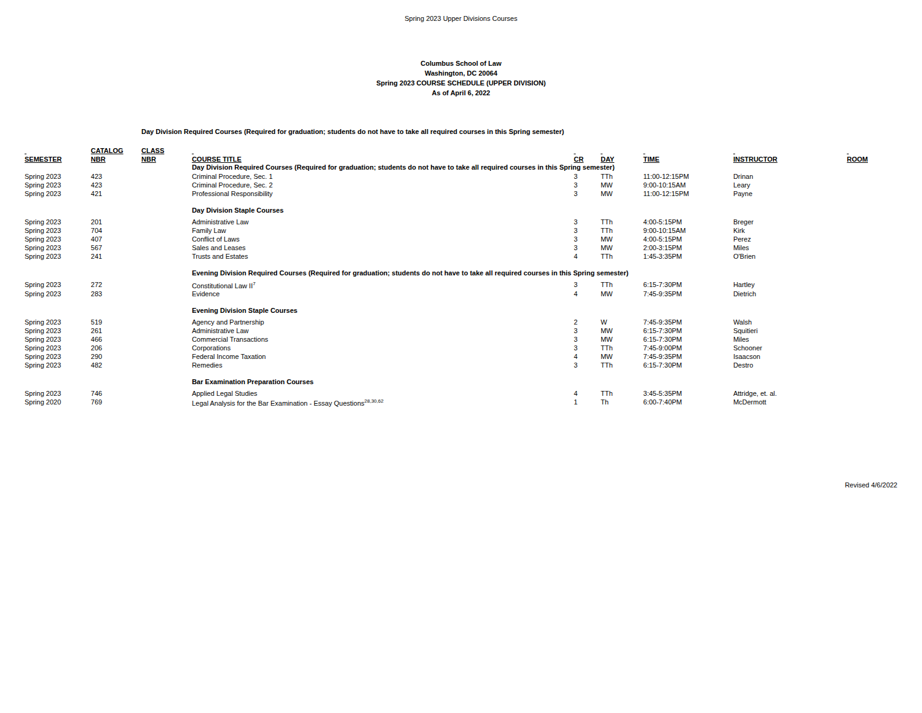Spring 2023 Upper Divisions Courses
Columbus School of Law
Washington, DC 20064
Spring 2023 COURSE SCHEDULE (UPPER DIVISION)
As of April 6, 2022
Day Division Required Courses (Required for graduation; students do not have to take all required courses in this Spring semester)
| | CATALOG | CLASS | | | | | | |
| --- | --- | --- | --- | --- | --- | --- | --- | --- |
| SEMESTER | NBR | NBR | COURSE TITLE | CR | DAY | TIME | INSTRUCTOR | ROOM |
| | | | Day Division Required Courses (Required for graduation; students do not have to take all required courses in this Spring semester) |
| Spring 2023 | 423 | | Criminal Procedure, Sec. 1 | 3 | TTh | 11:00-12:15PM | Drinan | |
| Spring 2023 | 423 | | Criminal Procedure, Sec. 2 | 3 | MW | 9:00-10:15AM | Leary | |
| Spring 2023 | 421 | | Professional Responsibility | 3 | MW | 11:00-12:15PM | Payne | |
| | | | Day Division Staple Courses |
| Spring 2023 | 201 | | Administrative Law | 3 | TTh | 4:00-5:15PM | Breger | |
| Spring 2023 | 704 | | Family Law | 3 | TTh | 9:00-10:15AM | Kirk | |
| Spring 2023 | 407 | | Conflict of Laws | 3 | MW | 4:00-5:15PM | Perez | |
| Spring 2023 | 567 | | Sales and Leases | 3 | MW | 2:00-3:15PM | Miles | |
| Spring 2023 | 241 | | Trusts and Estates | 4 | TTh | 1:45-3:35PM | O'Brien | |
| | | | Evening Division Required Courses (Required for graduation; students do not have to take all required courses in this Spring semester) |
| Spring 2023 | 272 | | Constitutional Law II 7 | 3 | TTh | 6:15-7:30PM | Hartley | |
| Spring 2023 | 283 | | Evidence | 4 | MW | 7:45-9:35PM | Dietrich | |
| | | | Evening Division Staple Courses |
| Spring 2023 | 519 | | Agency and Partnership | 2 | W | 7:45-9:35PM | Walsh | |
| Spring 2023 | 261 | | Administrative Law | 3 | MW | 6:15-7:30PM | Squitieri | |
| Spring 2023 | 466 | | Commercial Transactions | 3 | MW | 6:15-7:30PM | Miles | |
| Spring 2023 | 206 | | Corporations | 3 | TTh | 7:45-9:00PM | Schooner | |
| Spring 2023 | 290 | | Federal Income Taxation | 4 | MW | 7:45-9:35PM | Isaacson | |
| Spring 2023 | 482 | | Remedies | 3 | TTh | 6:15-7:30PM | Destro | |
| | | | Bar Examination Preparation Courses |
| Spring 2023 | 746 | | Applied Legal Studies | 4 | TTh | 3:45-5:35PM | Attridge, et. al. | |
| Spring 2020 | 769 | | Legal Analysis for the Bar Examination - Essay Questions 28,30,62 | 1 | Th | 6:00-7:40PM | McDermott | |
Revised 4/6/2022